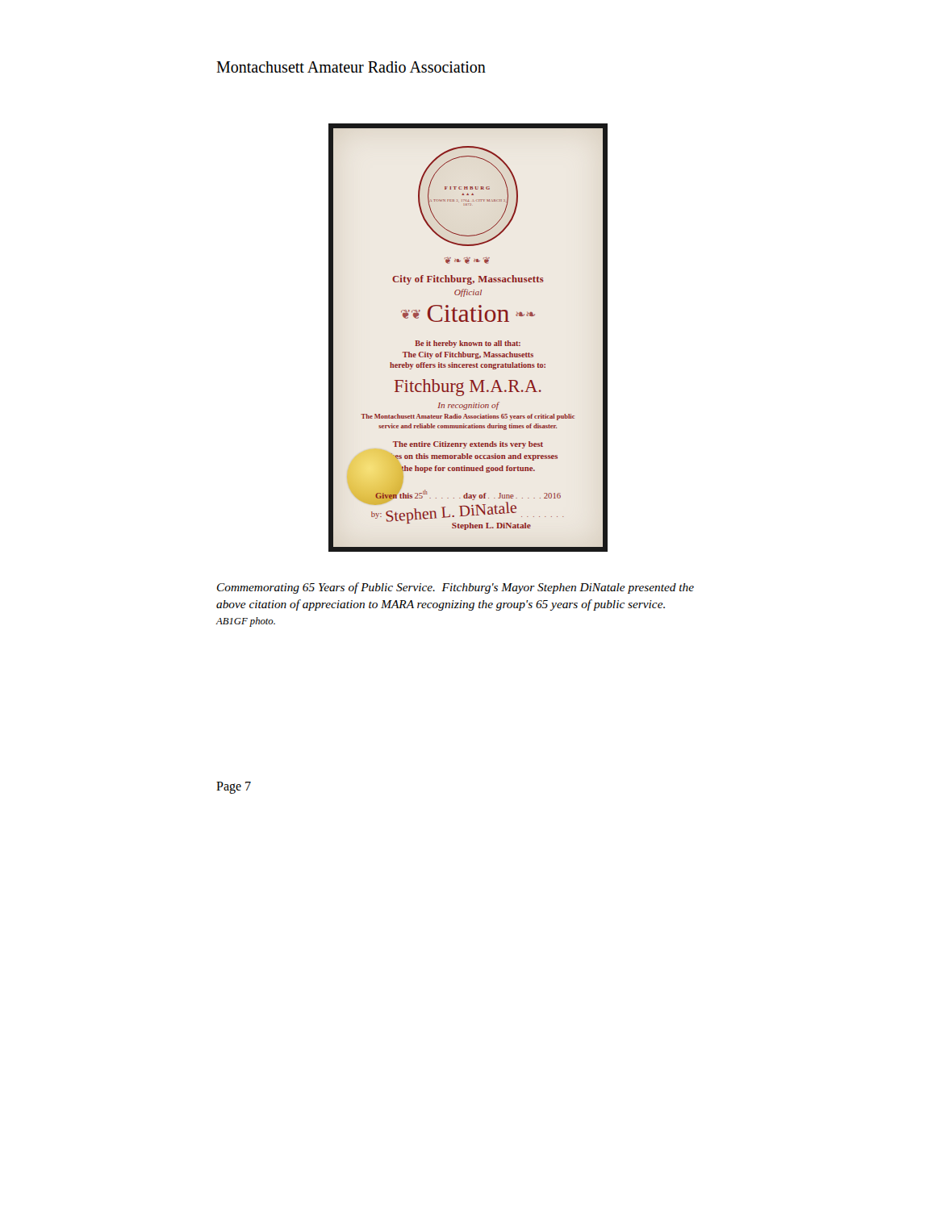Montachusett Amateur Radio Association
FITCHBURG
▲▲▲
A TOWN FEB 3, 1764. A CITY MARCH 3, 1872.
❦❧❦❧❦
City of Fitchburg, Massachusetts
Official
❦❦ Citation ❧❧
Be it hereby known to all that:
The City of Fitchburg, Massachusetts
hereby offers its sincerest congratulations to:
Fitchburg M.A.R.A.
In recognition of
The Montachusett Amateur Radio Associations 65 years of critical public service and reliable communications during times of disaster.
The entire Citizenry extends its very best
wishes on this memorable occasion and expresses
the hope for continued good fortune.
Given this 25th . . . . . . day of . . June . . . . . 2016
by: Stephen L. DiNatale . . . . . . . .
Stephen L. DiNatale
Commemorating 65 Years of Public Service. Fitchburg's Mayor Stephen DiNatale presented the above citation of appreciation to MARA recognizing the group's 65 years of public service.
AB1GF photo.
Page 7